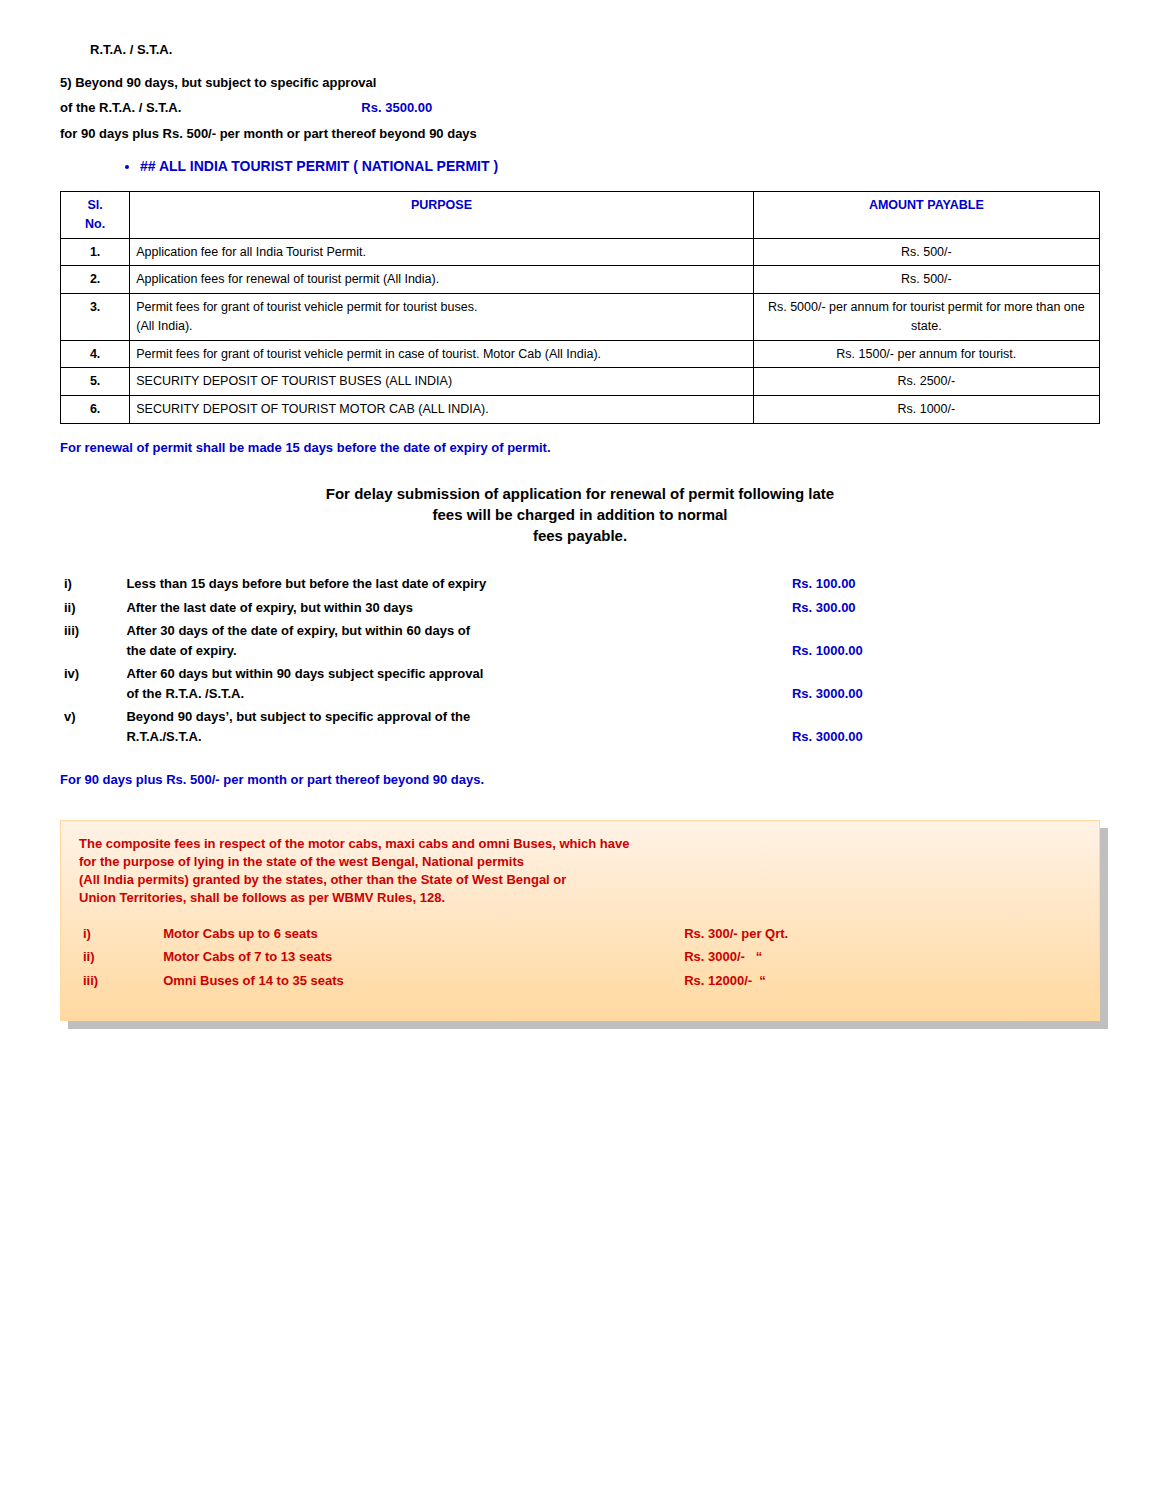R.T.A. / S.T.A.
5) Beyond 90 days, but subject to specific approval
of the R.T.A. / S.T.A.Rs. 3500.00
for 90 days plus Rs. 500/- per month or part thereof beyond 90 days
## ALL INDIA TOURIST PERMIT ( NATIONAL PERMIT )
| Sl. No. | PURPOSE | AMOUNT PAYABLE |
| --- | --- | --- |
| 1. | Application fee for all India Tourist Permit. | Rs. 500/- |
| 2. | Application fees for renewal of tourist permit (All India). | Rs. 500/- |
| 3. | Permit fees for grant of tourist vehicle permit for tourist buses. (All India). | Rs. 5000/- per annum for tourist permit for more than one state. |
| 4. | Permit fees for grant of tourist vehicle permit in case of tourist. Motor Cab (All India). | Rs. 1500/- per annum for tourist. |
| 5. | SECURITY DEPOSIT OF TOURIST BUSES (ALL INDIA) | Rs. 2500/- |
| 6. | SECURITY DEPOSIT OF TOURIST MOTOR CAB (ALL INDIA). | Rs. 1000/- |
For renewal of permit shall be made 15 days before the date of expiry of permit.
For delay submission of application for renewal of permit following late
fees will be charged in addition to normal
fees payable.
| i) | Less than 15 days before but before the last date of expiry | Rs. 100.00 |
| ii) | After the last date of expiry, but within 30 days | Rs. 300.00 |
| iii) | After 30 days of the date of expiry, but within 60 days of the date of expiry. | Rs. 1000.00 |
| iv) | After 60 days but within 90 days subject specific approval of the R.T.A. /S.T.A. | Rs. 3000.00 |
| v) | Beyond 90 days’, but subject to specific approval of the R.T.A./S.T.A. | Rs. 3000.00 |
For 90 days plus Rs. 500/- per month or part thereof beyond 90 days.
The composite fees in respect of the motor cabs, maxi cabs and omni Buses, which have
for the purpose of lying in the state of the west Bengal, National permits
(All India permits) granted by the states, other than the State of West Bengal or
Union Territories, shall be follows as per WBMV Rules, 128.
| i) | Motor Cabs up to 6 seats | Rs. 300/- per Qrt. |
| ii) | Motor Cabs of 7 to 13 seats | Rs. 3000/- “ |
| iii) | Omni Buses of 14 to 35 seats | Rs. 12000/- “ |